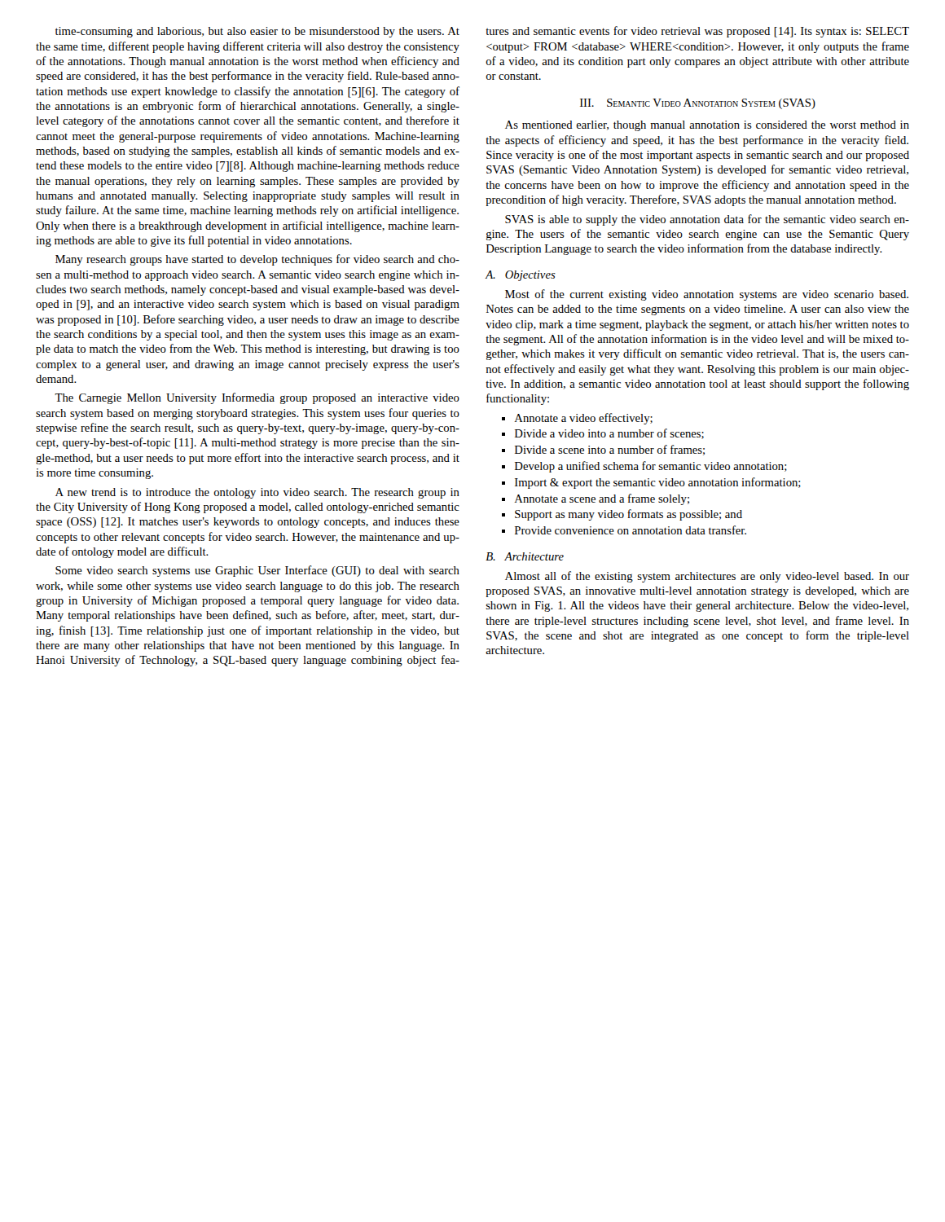time-consuming and laborious, but also easier to be misunderstood by the users. At the same time, different people having different criteria will also destroy the consistency of the annotations. Though manual annotation is the worst method when efficiency and speed are considered, it has the best performance in the veracity field. Rule-based annotation methods use expert knowledge to classify the annotation [5][6]. The category of the annotations is an embryonic form of hierarchical annotations. Generally, a single-level category of the annotations cannot cover all the semantic content, and therefore it cannot meet the general-purpose requirements of video annotations. Machine-learning methods, based on studying the samples, establish all kinds of semantic models and extend these models to the entire video [7][8]. Although machine-learning methods reduce the manual operations, they rely on learning samples. These samples are provided by humans and annotated manually. Selecting inappropriate study samples will result in study failure. At the same time, machine learning methods rely on artificial intelligence. Only when there is a breakthrough development in artificial intelligence, machine learning methods are able to give its full potential in video annotations.
Many research groups have started to develop techniques for video search and chosen a multi-method to approach video search. A semantic video search engine which includes two search methods, namely concept-based and visual example-based was developed in [9], and an interactive video search system which is based on visual paradigm was proposed in [10]. Before searching video, a user needs to draw an image to describe the search conditions by a special tool, and then the system uses this image as an example data to match the video from the Web. This method is interesting, but drawing is too complex to a general user, and drawing an image cannot precisely express the user's demand.
The Carnegie Mellon University Informedia group proposed an interactive video search system based on merging storyboard strategies. This system uses four queries to stepwise refine the search result, such as query-by-text, query-by-image, query-by-concept, query-by-best-of-topic [11]. A multi-method strategy is more precise than the single-method, but a user needs to put more effort into the interactive search process, and it is more time consuming.
A new trend is to introduce the ontology into video search. The research group in the City University of Hong Kong proposed a model, called ontology-enriched semantic space (OSS) [12]. It matches user's keywords to ontology concepts, and induces these concepts to other relevant concepts for video search. However, the maintenance and update of ontology model are difficult.
Some video search systems use Graphic User Interface (GUI) to deal with search work, while some other systems use video search language to do this job. The research group in University of Michigan proposed a temporal query language for video data. Many temporal relationships have been defined, such as before, after, meet, start, during, finish [13]. Time relationship just one of important relationship in the video, but there are many other relationships that have not been mentioned by this language. In Hanoi University of Technology, a SQL-based query language combining object features and semantic events for video retrieval was proposed [14]. Its syntax is: SELECT <output> FROM <database> WHERE<condition>. However, it only outputs the frame of a video, and its condition part only compares an object attribute with other attribute or constant.
III. Semantic Video Annotation System (SVAS)
As mentioned earlier, though manual annotation is considered the worst method in the aspects of efficiency and speed, it has the best performance in the veracity field. Since veracity is one of the most important aspects in semantic search and our proposed SVAS (Semantic Video Annotation System) is developed for semantic video retrieval, the concerns have been on how to improve the efficiency and annotation speed in the precondition of high veracity. Therefore, SVAS adopts the manual annotation method.
SVAS is able to supply the video annotation data for the semantic video search engine. The users of the semantic video search engine can use the Semantic Query Description Language to search the video information from the database indirectly.
A. Objectives
Most of the current existing video annotation systems are video scenario based. Notes can be added to the time segments on a video timeline. A user can also view the video clip, mark a time segment, playback the segment, or attach his/her written notes to the segment. All of the annotation information is in the video level and will be mixed together, which makes it very difficult on semantic video retrieval. That is, the users cannot effectively and easily get what they want. Resolving this problem is our main objective. In addition, a semantic video annotation tool at least should support the following functionality:
Annotate a video effectively;
Divide a video into a number of scenes;
Divide a scene into a number of frames;
Develop a unified schema for semantic video annotation;
Import & export the semantic video annotation information;
Annotate a scene and a frame solely;
Support as many video formats as possible; and
Provide convenience on annotation data transfer.
B. Architecture
Almost all of the existing system architectures are only video-level based. In our proposed SVAS, an innovative multi-level annotation strategy is developed, which are shown in Fig. 1. All the videos have their general architecture. Below the video-level, there are triple-level structures including scene level, shot level, and frame level. In SVAS, the scene and shot are integrated as one concept to form the triple-level architecture.